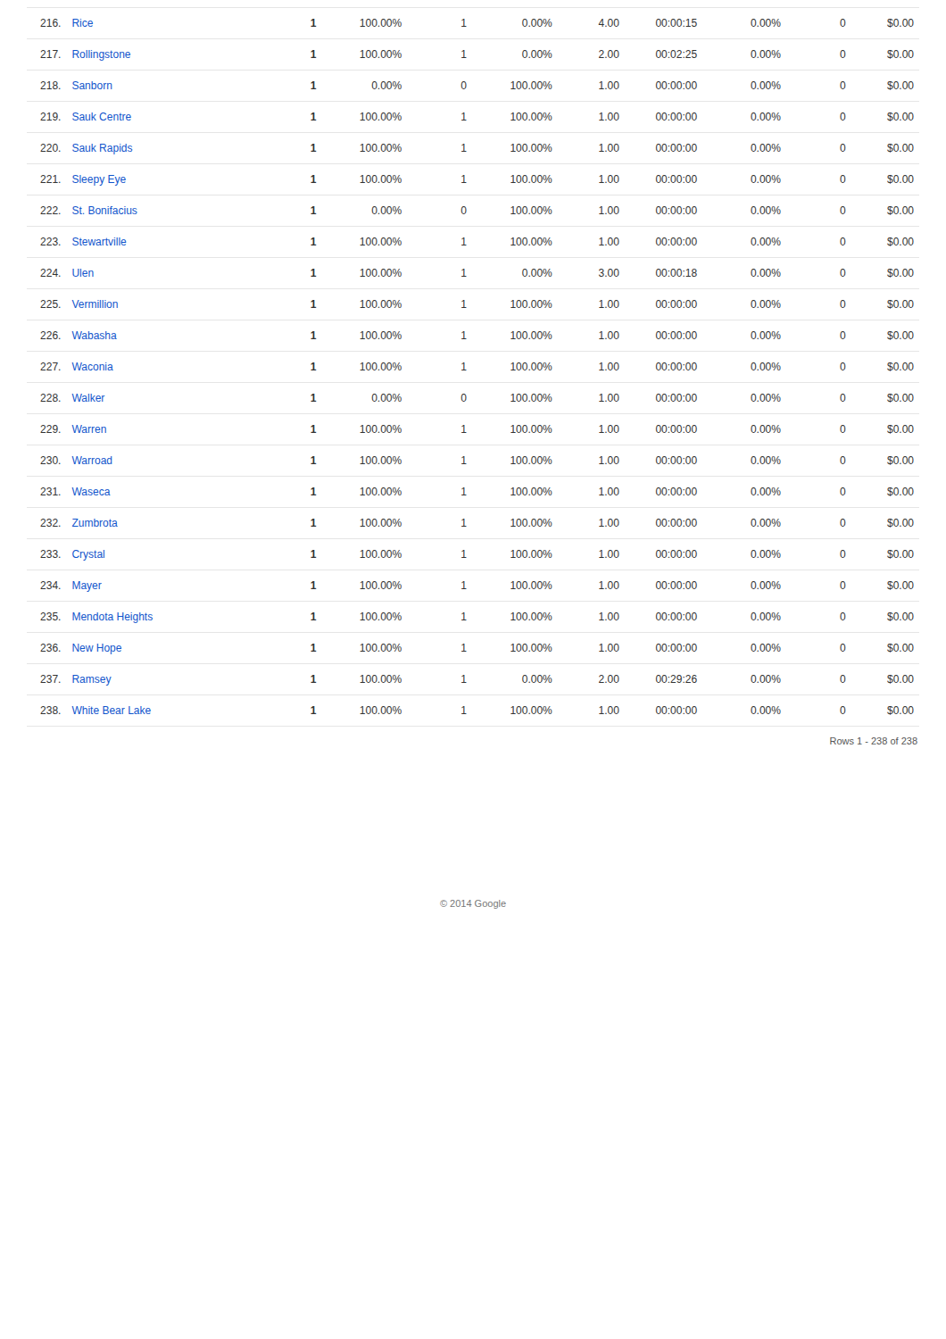| 216. | Rice | 1 | 100.00% | 1 | 0.00% | 4.00 | 00:00:15 | 0.00% | 0 | $0.00 |
| 217. | Rollingstone | 1 | 100.00% | 1 | 0.00% | 2.00 | 00:02:25 | 0.00% | 0 | $0.00 |
| 218. | Sanborn | 1 | 0.00% | 0 | 100.00% | 1.00 | 00:00:00 | 0.00% | 0 | $0.00 |
| 219. | Sauk Centre | 1 | 100.00% | 1 | 100.00% | 1.00 | 00:00:00 | 0.00% | 0 | $0.00 |
| 220. | Sauk Rapids | 1 | 100.00% | 1 | 100.00% | 1.00 | 00:00:00 | 0.00% | 0 | $0.00 |
| 221. | Sleepy Eye | 1 | 100.00% | 1 | 100.00% | 1.00 | 00:00:00 | 0.00% | 0 | $0.00 |
| 222. | St. Bonifacius | 1 | 0.00% | 0 | 100.00% | 1.00 | 00:00:00 | 0.00% | 0 | $0.00 |
| 223. | Stewartville | 1 | 100.00% | 1 | 100.00% | 1.00 | 00:00:00 | 0.00% | 0 | $0.00 |
| 224. | Ulen | 1 | 100.00% | 1 | 0.00% | 3.00 | 00:00:18 | 0.00% | 0 | $0.00 |
| 225. | Vermillion | 1 | 100.00% | 1 | 100.00% | 1.00 | 00:00:00 | 0.00% | 0 | $0.00 |
| 226. | Wabasha | 1 | 100.00% | 1 | 100.00% | 1.00 | 00:00:00 | 0.00% | 0 | $0.00 |
| 227. | Waconia | 1 | 100.00% | 1 | 100.00% | 1.00 | 00:00:00 | 0.00% | 0 | $0.00 |
| 228. | Walker | 1 | 0.00% | 0 | 100.00% | 1.00 | 00:00:00 | 0.00% | 0 | $0.00 |
| 229. | Warren | 1 | 100.00% | 1 | 100.00% | 1.00 | 00:00:00 | 0.00% | 0 | $0.00 |
| 230. | Warroad | 1 | 100.00% | 1 | 100.00% | 1.00 | 00:00:00 | 0.00% | 0 | $0.00 |
| 231. | Waseca | 1 | 100.00% | 1 | 100.00% | 1.00 | 00:00:00 | 0.00% | 0 | $0.00 |
| 232. | Zumbrota | 1 | 100.00% | 1 | 100.00% | 1.00 | 00:00:00 | 0.00% | 0 | $0.00 |
| 233. | Crystal | 1 | 100.00% | 1 | 100.00% | 1.00 | 00:00:00 | 0.00% | 0 | $0.00 |
| 234. | Mayer | 1 | 100.00% | 1 | 100.00% | 1.00 | 00:00:00 | 0.00% | 0 | $0.00 |
| 235. | Mendota Heights | 1 | 100.00% | 1 | 100.00% | 1.00 | 00:00:00 | 0.00% | 0 | $0.00 |
| 236. | New Hope | 1 | 100.00% | 1 | 100.00% | 1.00 | 00:00:00 | 0.00% | 0 | $0.00 |
| 237. | Ramsey | 1 | 100.00% | 1 | 0.00% | 2.00 | 00:29:26 | 0.00% | 0 | $0.00 |
| 238. | White Bear Lake | 1 | 100.00% | 1 | 100.00% | 1.00 | 00:00:00 | 0.00% | 0 | $0.00 |
Rows 1 - 238 of 238
© 2014 Google